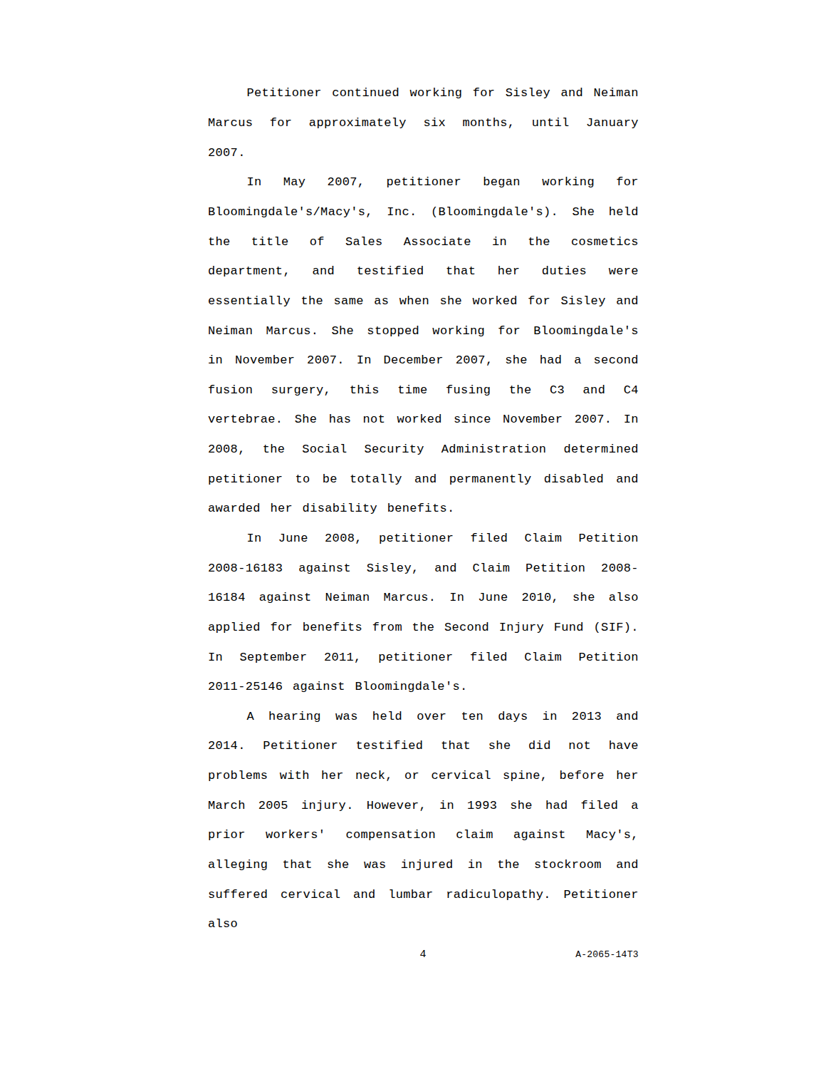Petitioner continued working for Sisley and Neiman Marcus for approximately six months, until January 2007.
In May 2007, petitioner began working for Bloomingdale's/Macy's, Inc. (Bloomingdale's). She held the title of Sales Associate in the cosmetics department, and testified that her duties were essentially the same as when she worked for Sisley and Neiman Marcus. She stopped working for Bloomingdale's in November 2007. In December 2007, she had a second fusion surgery, this time fusing the C3 and C4 vertebrae. She has not worked since November 2007. In 2008, the Social Security Administration determined petitioner to be totally and permanently disabled and awarded her disability benefits.
In June 2008, petitioner filed Claim Petition 2008-16183 against Sisley, and Claim Petition 2008-16184 against Neiman Marcus. In June 2010, she also applied for benefits from the Second Injury Fund (SIF). In September 2011, petitioner filed Claim Petition 2011-25146 against Bloomingdale's.
A hearing was held over ten days in 2013 and 2014. Petitioner testified that she did not have problems with her neck, or cervical spine, before her March 2005 injury. However, in 1993 she had filed a prior workers' compensation claim against Macy's, alleging that she was injured in the stockroom and suffered cervical and lumbar radiculopathy. Petitioner also
4 A-2065-14T3